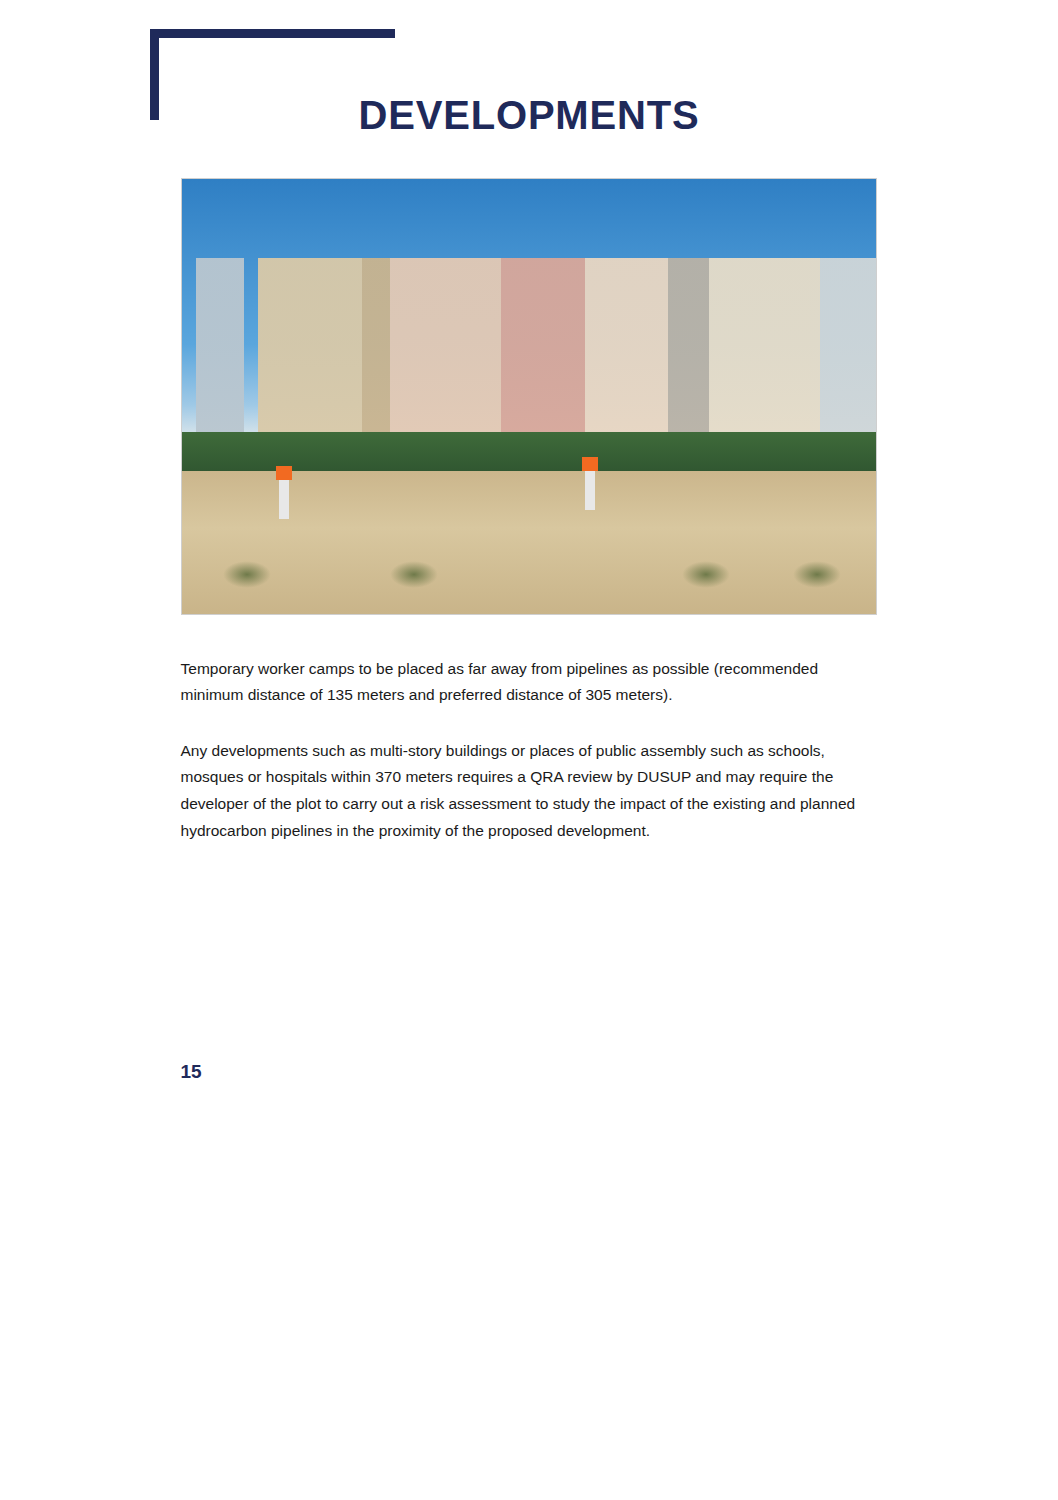Developments
Temporary worker camps to be placed as far away from pipelines as possible (recommended minimum distance of 135 meters and preferred distance of 305 meters).
Any developments such as multi-story buildings or places of public assembly such as schools, mosques or hospitals within 370 meters requires a QRA review by DUSUP and may require the developer of the plot to carry out a risk assessment to study the impact of the existing and planned hydrocarbon pipelines in the proximity of the proposed development.
15